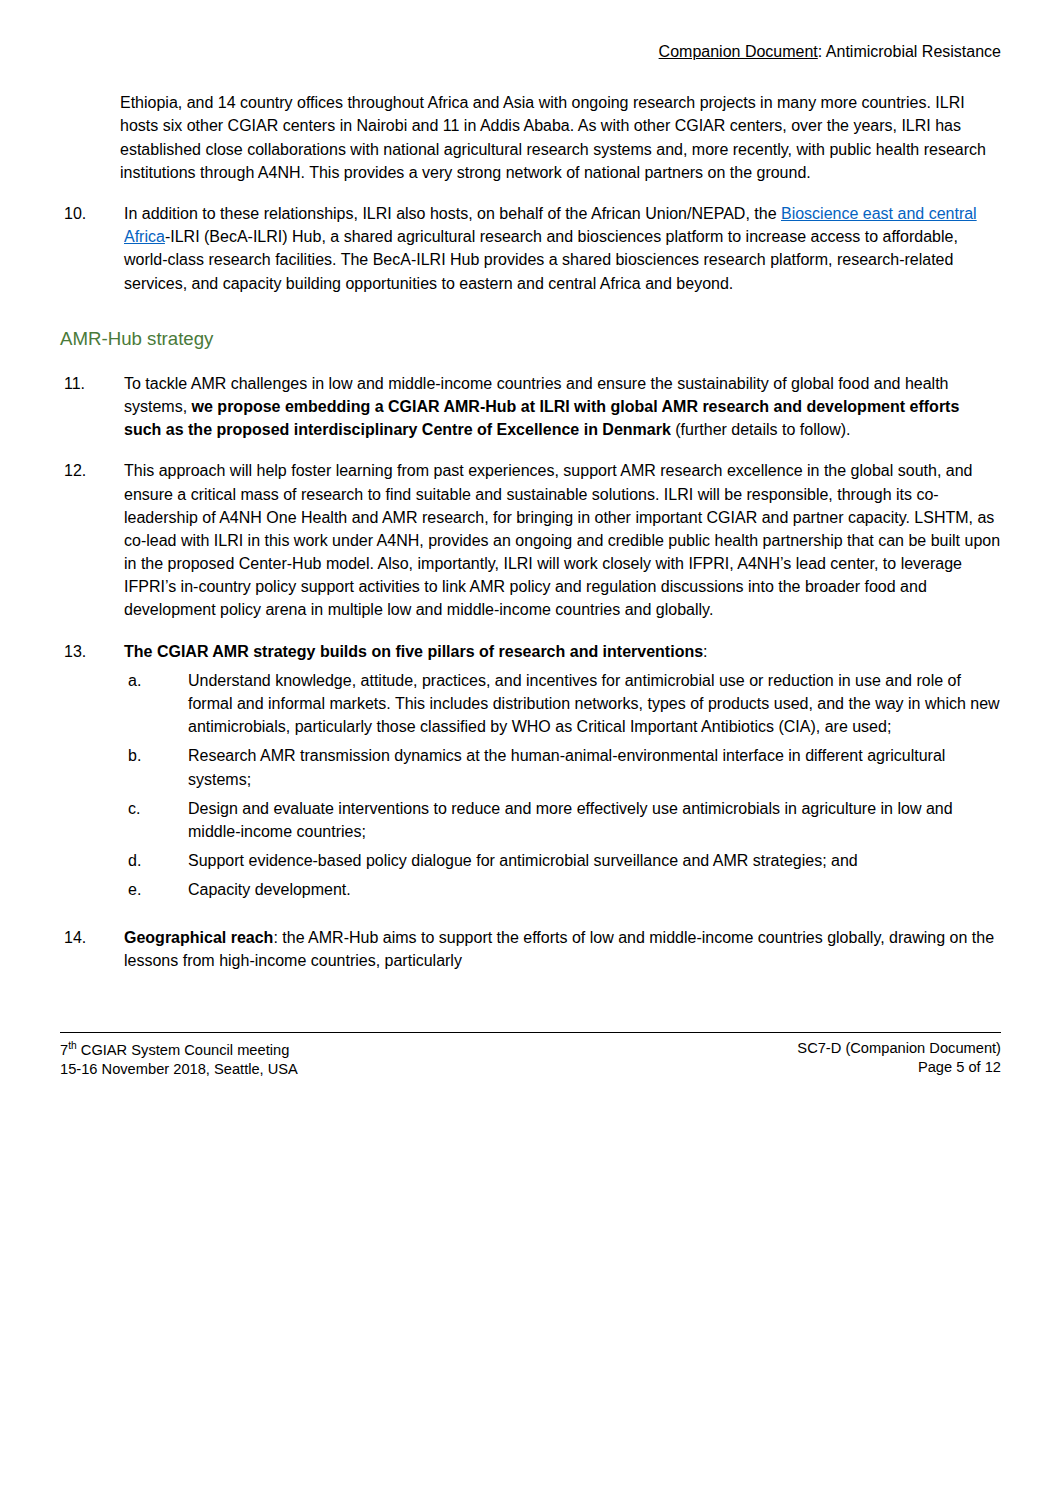Companion Document: Antimicrobial Resistance
Ethiopia, and 14 country offices throughout Africa and Asia with ongoing research projects in many more countries. ILRI hosts six other CGIAR centers in Nairobi and 11 in Addis Ababa. As with other CGIAR centers, over the years, ILRI has established close collaborations with national agricultural research systems and, more recently, with public health research institutions through A4NH. This provides a very strong network of national partners on the ground.
10.
In addition to these relationships, ILRI also hosts, on behalf of the African Union/NEPAD, the Bioscience east and central Africa-ILRI (BecA-ILRI) Hub, a shared agricultural research and biosciences platform to increase access to affordable, world-class research facilities. The BecA-ILRI Hub provides a shared biosciences research platform, research-related services, and capacity building opportunities to eastern and central Africa and beyond.
AMR-Hub strategy
11.
To tackle AMR challenges in low and middle-income countries and ensure the sustainability of global food and health systems, we propose embedding a CGIAR AMR-Hub at ILRI with global AMR research and development efforts such as the proposed interdisciplinary Centre of Excellence in Denmark (further details to follow).
12.
This approach will help foster learning from past experiences, support AMR research excellence in the global south, and ensure a critical mass of research to find suitable and sustainable solutions. ILRI will be responsible, through its co-leadership of A4NH One Health and AMR research, for bringing in other important CGIAR and partner capacity. LSHTM, as co-lead with ILRI in this work under A4NH, provides an ongoing and credible public health partnership that can be built upon in the proposed Center-Hub model. Also, importantly, ILRI will work closely with IFPRI, A4NH’s lead center, to leverage IFPRI’s in-country policy support activities to link AMR policy and regulation discussions into the broader food and development policy arena in multiple low and middle-income countries and globally.
13.
The CGIAR AMR strategy builds on five pillars of research and interventions:
a.
Understand knowledge, attitude, practices, and incentives for antimicrobial use or reduction in use and role of formal and informal markets. This includes distribution networks, types of products used, and the way in which new antimicrobials, particularly those classified by WHO as Critical Important Antibiotics (CIA), are used;
b.
Research AMR transmission dynamics at the human-animal-environmental interface in different agricultural systems;
c.
Design and evaluate interventions to reduce and more effectively use antimicrobials in agriculture in low and middle-income countries;
d.
Support evidence-based policy dialogue for antimicrobial surveillance and AMR strategies; and
e.
Capacity development.
14.
Geographical reach: the AMR-Hub aims to support the efforts of low and middle-income countries globally, drawing on the lessons from high-income countries, particularly
7th CGIAR System Council meeting
15-16 November 2018, Seattle, USA
SC7-D (Companion Document)
Page 5 of 12